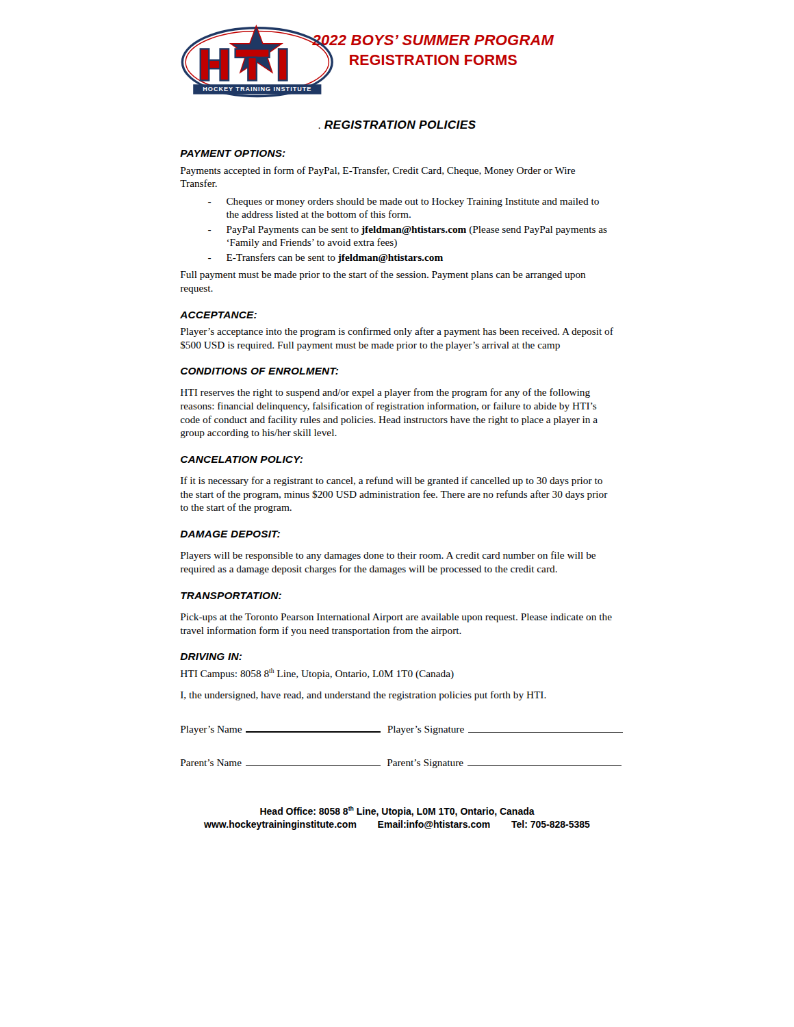HOCKEY TRAINING INSTITUTE
2022 BOYS’ SUMMER PROGRAM
REGISTRATION FORMS
. REGISTRATION POLICIES
PAYMENT OPTIONS:
Payments accepted in form of PayPal, E-Transfer, Credit Card, Cheque, Money Order or Wire Transfer.
Cheques or money orders should be made out to Hockey Training Institute and mailed to the address listed at the bottom of this form.
PayPal Payments can be sent to jfeldman@htistars.com (Please send PayPal payments as ‘Family and Friends’ to avoid extra fees)
E-Transfers can be sent to jfeldman@htistars.com
Full payment must be made prior to the start of the session. Payment plans can be arranged upon request.
ACCEPTANCE:
Player’s acceptance into the program is confirmed only after a payment has been received. A deposit of $500 USD is required. Full payment must be made prior to the player’s arrival at the camp
CONDITIONS OF ENROLMENT:
HTI reserves the right to suspend and/or expel a player from the program for any of the following reasons: financial delinquency, falsification of registration information, or failure to abide by HTI’s code of conduct and facility rules and policies. Head instructors have the right to place a player in a group according to his/her skill level.
CANCELATION POLICY:
If it is necessary for a registrant to cancel, a refund will be granted if cancelled up to 30 days prior to the start of the program, minus $200 USD administration fee. There are no refunds after 30 days prior to the start of the program.
DAMAGE DEPOSIT:
Players will be responsible to any damages done to their room. A credit card number on file will be required as a damage deposit charges for the damages will be processed to the credit card.
TRANSPORTATION:
Pick-ups at the Toronto Pearson International Airport are available upon request. Please indicate on the travel information form if you need transportation from the airport.
DRIVING IN:
HTI Campus: 8058 8th Line, Utopia, Ontario, L0M 1T0 (Canada)
I, the undersigned, have read, and understand the registration policies put forth by HTI.
Player’s Name Player’s Signature
Parent’s Name Parent’s Signature
Head Office: 8058 8th Line, Utopia, L0M 1T0, Ontario, Canada
www.hockeytraininginstitute.com Email:info@htistars.com Tel: 705-828-5385